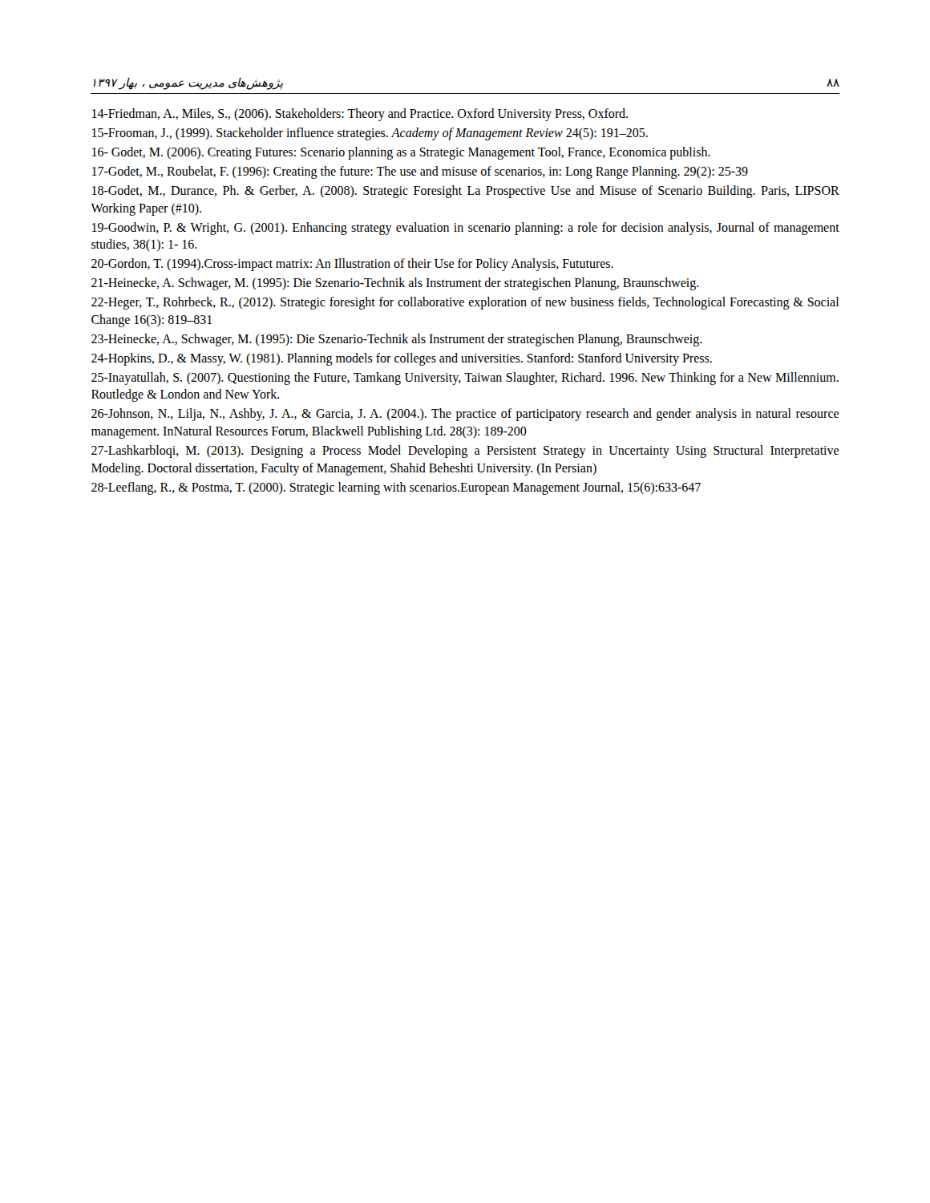پژوهش‌های مدیریت عمومی ، بهار ۱۳۹۷
۸۸
14-Friedman, A., Miles, S., (2006). Stakeholders: Theory and Practice. Oxford University Press, Oxford.
15-Frooman, J., (1999). Stackeholder influence strategies. Academy of Management Review 24(5): 191–205.
16- Godet, M. (2006). Creating Futures: Scenario planning as a Strategic Management Tool, France, Economica publish.
17-Godet, M., Roubelat, F. (1996): Creating the future: The use and misuse of scenarios, in: Long Range Planning. 29(2): 25-39
18-Godet, M., Durance, Ph. & Gerber, A. (2008). Strategic Foresight La Prospective Use and Misuse of Scenario Building. Paris, LIPSOR Working Paper (#10).
19-Goodwin, P. & Wright, G. (2001). Enhancing strategy evaluation in scenario planning: a role for decision analysis, Journal of management studies, 38(1): 1- 16.
20-Gordon, T. (1994).Cross-impact matrix: An Illustration of their Use for Policy Analysis, Fututures.
21-Heinecke, A. Schwager, M. (1995): Die Szenario-Technik als Instrument der strategischen Planung, Braunschweig.
22-Heger, T., Rohrbeck, R., (2012). Strategic foresight for collaborative exploration of new business fields, Technological Forecasting & Social Change 16(3): 819–831
23-Heinecke, A., Schwager, M. (1995): Die Szenario-Technik als Instrument der strategischen Planung, Braunschweig.
24-Hopkins, D., & Massy, W. (1981). Planning models for colleges and universities. Stanford: Stanford University Press.
25-Inayatullah, S. (2007). Questioning the Future, Tamkang University, Taiwan Slaughter, Richard. 1996. New Thinking for a New Millennium. Routledge & London and New York.
26-Johnson, N., Lilja, N., Ashby, J. A., & Garcia, J. A. (2004.). The practice of participatory research and gender analysis in natural resource management. InNatural Resources Forum, Blackwell Publishing Ltd. 28(3): 189-200
27-Lashkarbloqi, M. (2013). Designing a Process Model Developing a Persistent Strategy in Uncertainty Using Structural Interpretative Modeling. Doctoral dissertation, Faculty of Management, Shahid Beheshti University. (In Persian)
28-Leeflang, R., & Postma, T. (2000). Strategic learning with scenarios.European Management Journal, 15(6):633-647